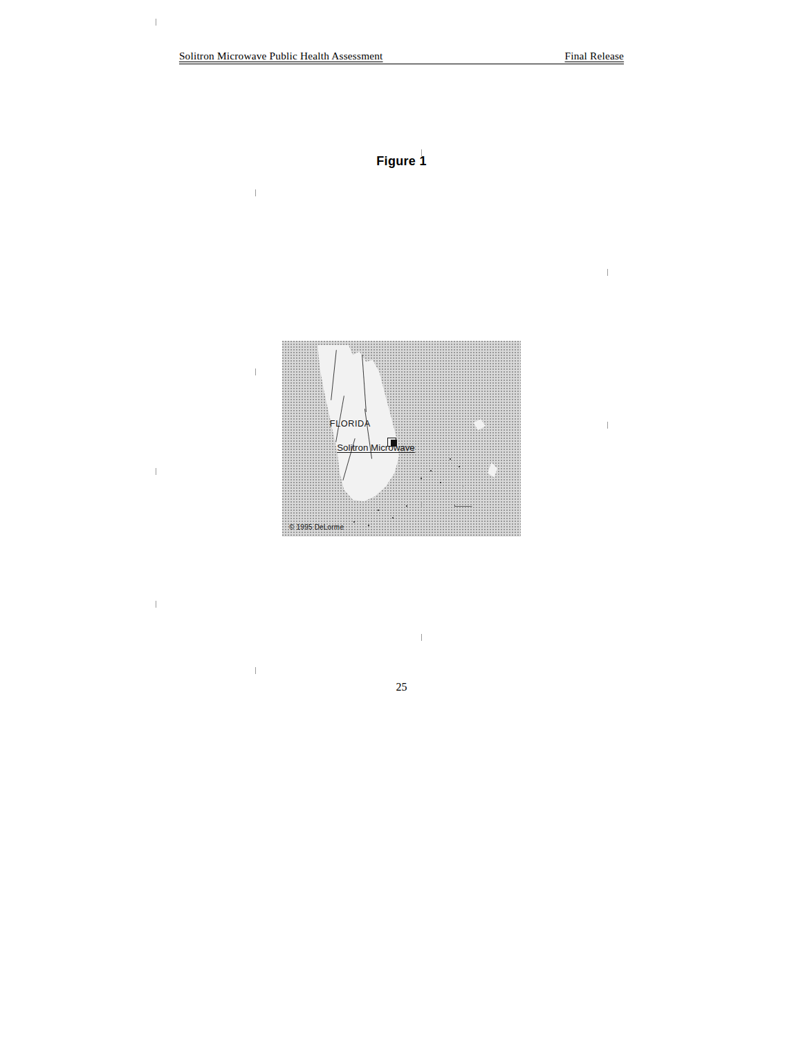Solitron Microwave Public Health Assessment Final Release
Figure 1
FLORIDA
Solitron Microwave
© 1995 DeLorme
25